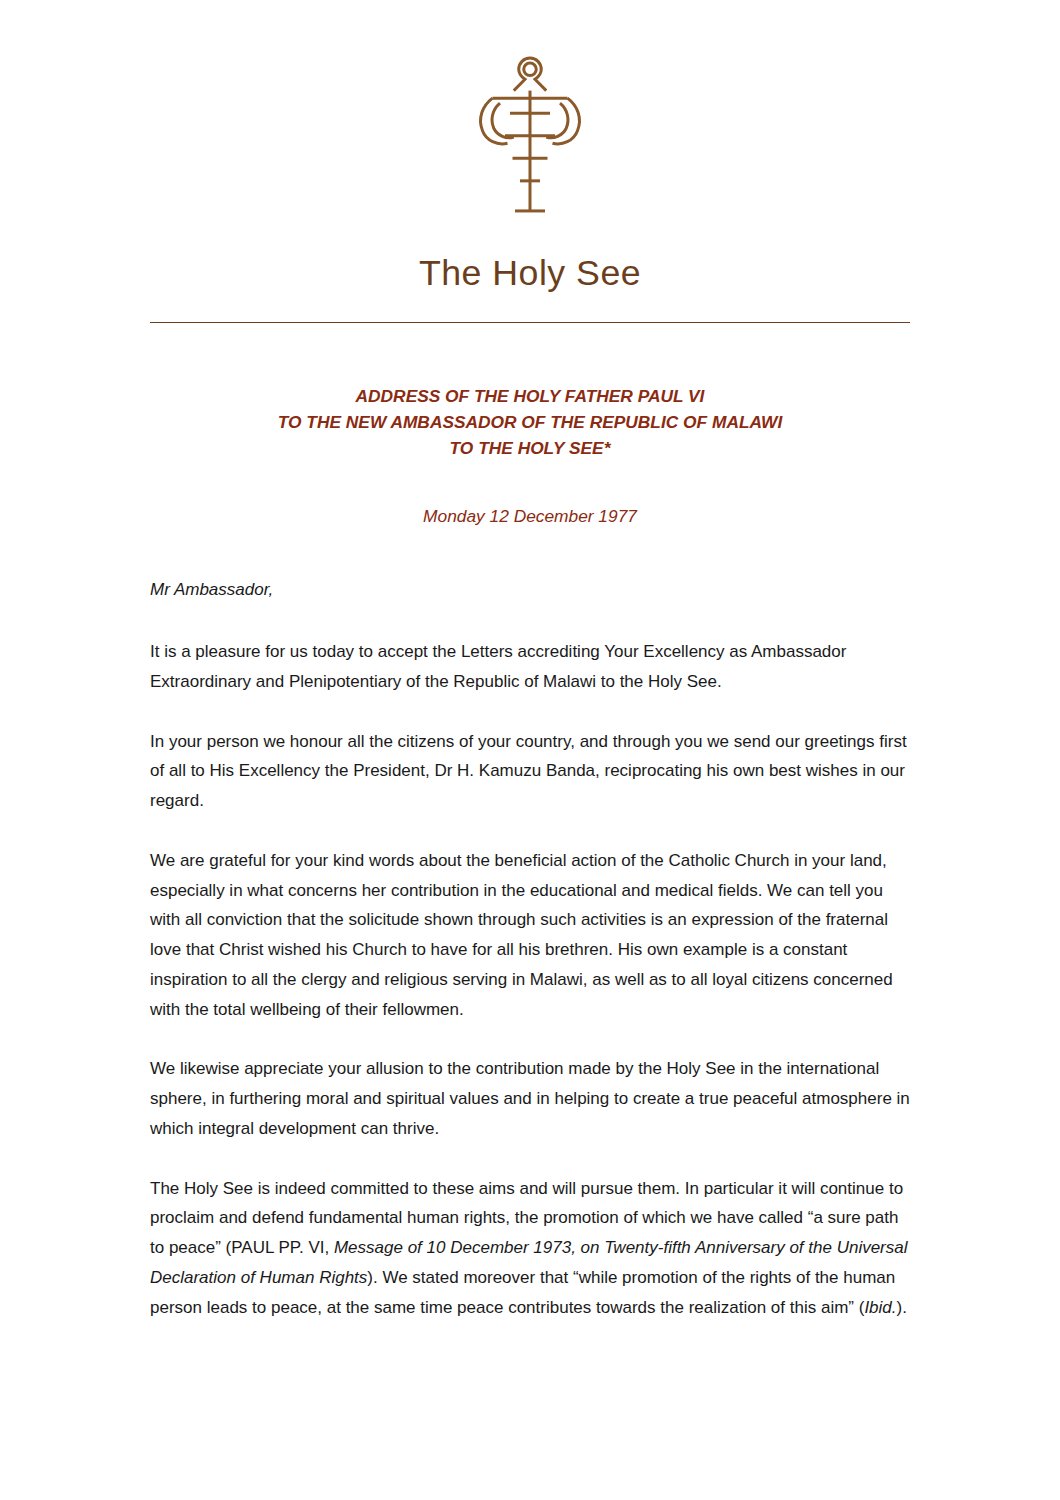The Holy See
ADDRESS OF THE HOLY FATHER PAUL VI TO THE NEW AMBASSADOR OF THE REPUBLIC OF MALAWI TO THE HOLY SEE*
Monday 12 December 1977
Mr Ambassador,
It is a pleasure for us today to accept the Letters accrediting Your Excellency as Ambassador Extraordinary and Plenipotentiary of the Republic of Malawi to the Holy See.
In your person we honour all the citizens of your country, and through you we send our greetings first of all to His Excellency the President, Dr H. Kamuzu Banda, reciprocating his own best wishes in our regard.
We are grateful for your kind words about the beneficial action of the Catholic Church in your land, especially in what concerns her contribution in the educational and medical fields. We can tell you with all conviction that the solicitude shown through such activities is an expression of the fraternal love that Christ wished his Church to have for all his brethren. His own example is a constant inspiration to all the clergy and religious serving in Malawi, as well as to all loyal citizens concerned with the total wellbeing of their fellowmen.
We likewise appreciate your allusion to the contribution made by the Holy See in the international sphere, in furthering moral and spiritual values and in helping to create a true peaceful atmosphere in which integral development can thrive.
The Holy See is indeed committed to these aims and will pursue them. In particular it will continue to proclaim and defend fundamental human rights, the promotion of which we have called “a sure path to peace” (PAUL PP. VI, Message of 10 December 1973, on Twenty-fifth Anniversary of the Universal Declaration of Human Rights). We stated moreover that “while promotion of the rights of the human person leads to peace, at the same time peace contributes towards the realization of this aim” (Ibid.).